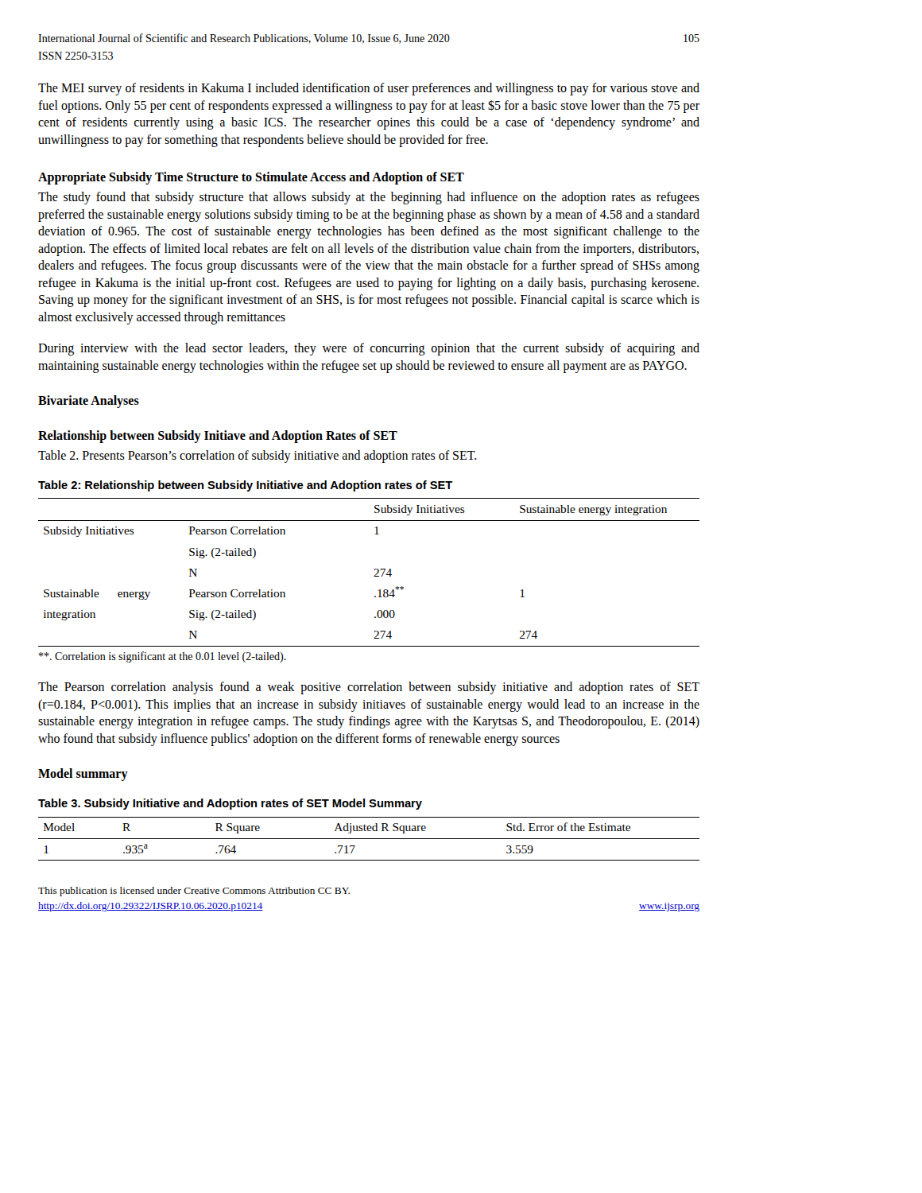International Journal of Scientific and Research Publications, Volume 10, Issue 6, June 2020
105
ISSN 2250-3153
The MEI survey of residents in Kakuma I included identification of user preferences and willingness to pay for various stove and fuel options. Only 55 per cent of respondents expressed a willingness to pay for at least $5 for a basic stove lower than the 75 per cent of residents currently using a basic ICS. The researcher opines this could be a case of ‘dependency syndrome’ and unwillingness to pay for something that respondents believe should be provided for free.
Appropriate Subsidy Time Structure to Stimulate Access and Adoption of SET
The study found that subsidy structure that allows subsidy at the beginning had influence on the adoption rates as refugees preferred the sustainable energy solutions subsidy timing to be at the beginning phase as shown by a mean of 4.58 and a standard deviation of 0.965. The cost of sustainable energy technologies has been defined as the most significant challenge to the adoption. The effects of limited local rebates are felt on all levels of the distribution value chain from the importers, distributors, dealers and refugees. The focus group discussants were of the view that the main obstacle for a further spread of SHSs among refugee in Kakuma is the initial up-front cost. Refugees are used to paying for lighting on a daily basis, purchasing kerosene. Saving up money for the significant investment of an SHS, is for most refugees not possible. Financial capital is scarce which is almost exclusively accessed through remittances
During interview with the lead sector leaders, they were of concurring opinion that the current subsidy of acquiring and maintaining sustainable energy technologies within the refugee set up should be reviewed to ensure all payment are as PAYGO.
Bivariate Analyses
Relationship between Subsidy Initiave and Adoption Rates of SET
Table 2. Presents Pearson’s correlation of subsidy initiative and adoption rates of SET.
Table 2: Relationship between Subsidy Initiative and Adoption rates of SET
| | | Subsidy Initiatives | Sustainable energy integration |
| --- | --- | --- | --- |
| Subsidy Initiatives | Pearson Correlation | 1 | |
| | Sig. (2-tailed) | | |
| | N | 274 | |
| Sustainable energy | Pearson Correlation | .184 ** | 1 |
| integration | Sig. (2-tailed) | .000 | |
| | N | 274 | 274 |
**. Correlation is significant at the 0.01 level (2-tailed).
The Pearson correlation analysis found a weak positive correlation between subsidy initiative and adoption rates of SET (r=0.184, P<0.001). This implies that an increase in subsidy initiaves of sustainable energy would lead to an increase in the sustainable energy integration in refugee camps. The study findings agree with the Karytsas S, and Theodoropoulou, E. (2014) who found that subsidy influence publics' adoption on the different forms of renewable energy sources
Model summary
Table 3. Subsidy Initiative and Adoption rates of SET Model Summary
| Model | R | R Square | Adjusted R Square | Std. Error of the Estimate |
| --- | --- | --- | --- | --- |
| 1 | .935 a | .764 | .717 | 3.559 |
This publication is licensed under Creative Commons Attribution CC BY.
http://dx.doi.org/10.29322/IJSRP.10.06.2020.p10214
www.ijsrp.org